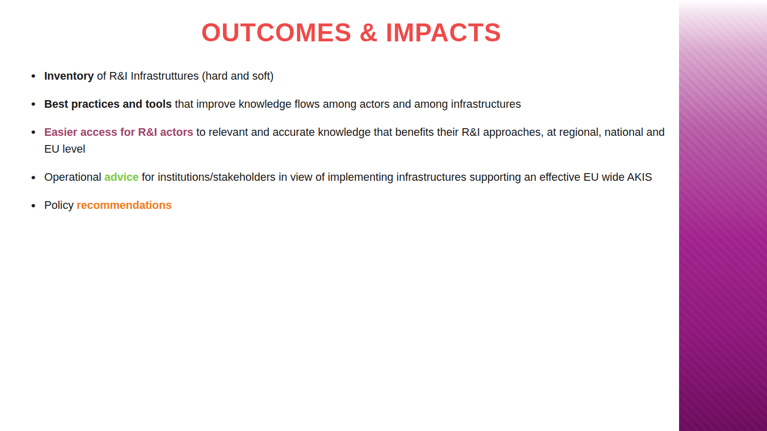Outcomes & Impacts
Inventory of R&I Infrastruttures (hard and soft)
Best practices and tools that improve knowledge flows among actors and among infrastructures
Easier access for R&I actors to relevant and accurate knowledge that benefits their R&I approaches, at regional, national and EU level
Operational advice for institutions/stakeholders in view of implementing infrastructures supporting an effective EU wide AKIS
Policy recommendations